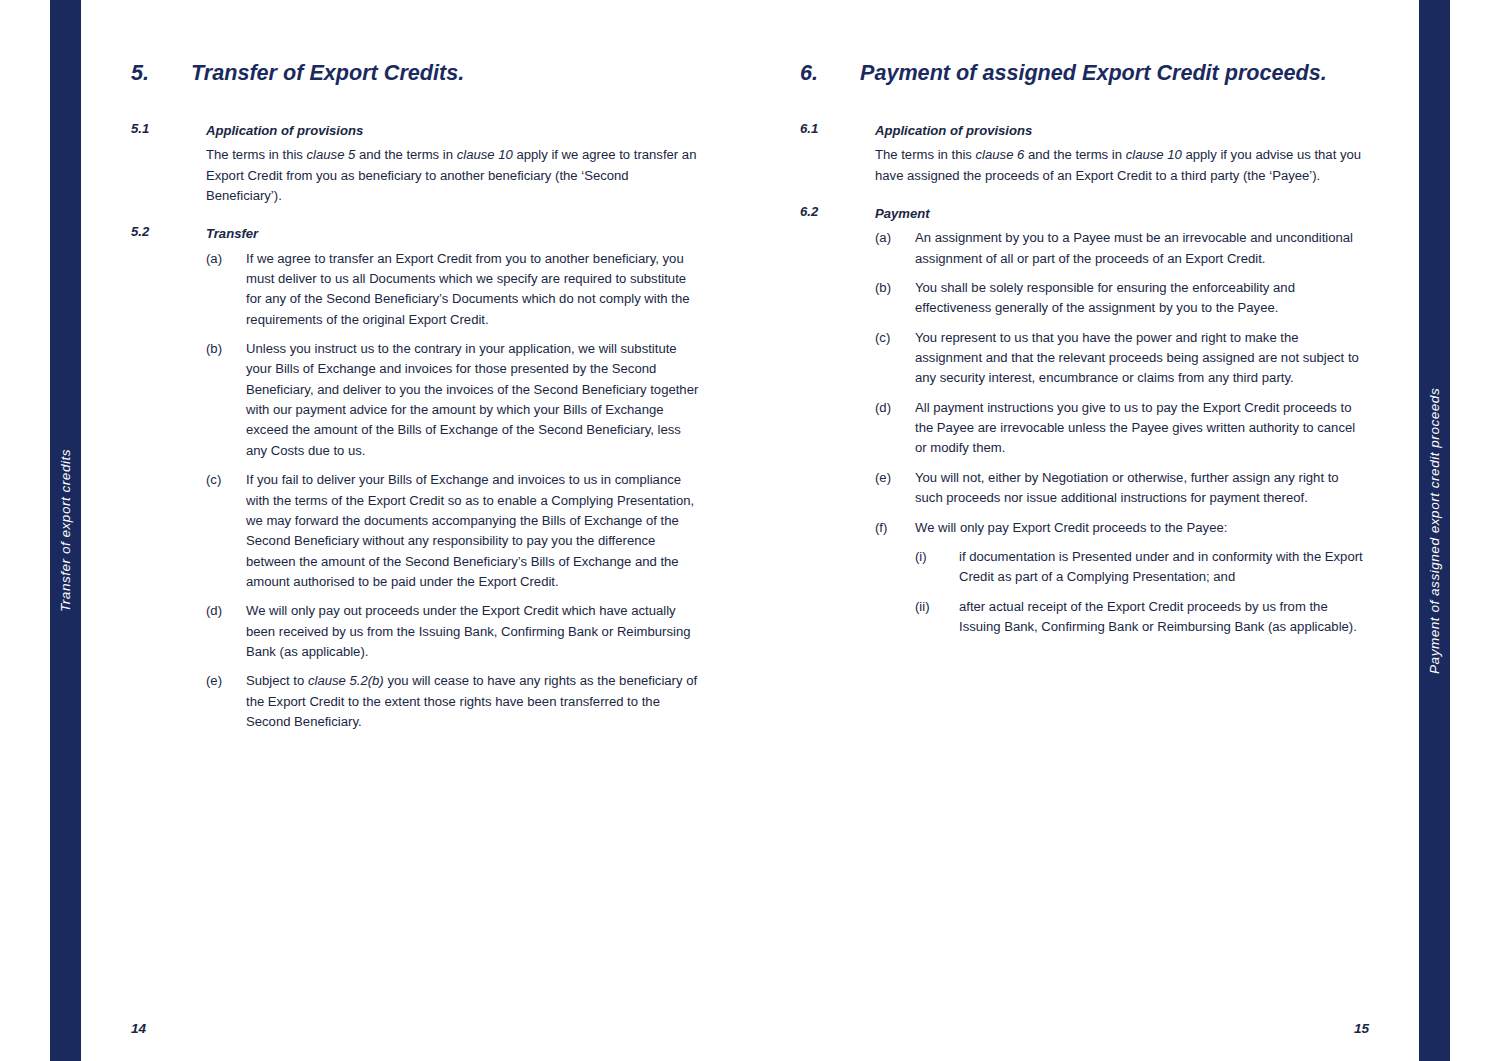Transfer of export credits
5. Transfer of Export Credits.
5.1
Application of provisions
The terms in this clause 5 and the terms in clause 10 apply if we agree to transfer an Export Credit from you as beneficiary to another beneficiary (the ‘Second Beneficiary’).
5.2
Transfer
(a) If we agree to transfer an Export Credit from you to another beneficiary, you must deliver to us all Documents which we specify are required to substitute for any of the Second Beneficiary’s Documents which do not comply with the requirements of the original Export Credit.
(b) Unless you instruct us to the contrary in your application, we will substitute your Bills of Exchange and invoices for those presented by the Second Beneficiary, and deliver to you the invoices of the Second Beneficiary together with our payment advice for the amount by which your Bills of Exchange exceed the amount of the Bills of Exchange of the Second Beneficiary, less any Costs due to us.
(c) If you fail to deliver your Bills of Exchange and invoices to us in compliance with the terms of the Export Credit so as to enable a Complying Presentation, we may forward the documents accompanying the Bills of Exchange of the Second Beneficiary without any responsibility to pay you the difference between the amount of the Second Beneficiary’s Bills of Exchange and the amount authorised to be paid under the Export Credit.
(d) We will only pay out proceeds under the Export Credit which have actually been received by us from the Issuing Bank, Confirming Bank or Reimbursing Bank (as applicable).
(e) Subject to clause 5.2(b) you will cease to have any rights as the beneficiary of the Export Credit to the extent those rights have been transferred to the Second Beneficiary.
14
6. Payment of assigned Export Credit proceeds.
6.1
Application of provisions
The terms in this clause 6 and the terms in clause 10 apply if you advise us that you have assigned the proceeds of an Export Credit to a third party (the ‘Payee’).
6.2
Payment
(a) An assignment by you to a Payee must be an irrevocable and unconditional assignment of all or part of the proceeds of an Export Credit.
(b) You shall be solely responsible for ensuring the enforceability and effectiveness generally of the assignment by you to the Payee.
(c) You represent to us that you have the power and right to make the assignment and that the relevant proceeds being assigned are not subject to any security interest, encumbrance or claims from any third party.
(d) All payment instructions you give to us to pay the Export Credit proceeds to the Payee are irrevocable unless the Payee gives written authority to cancel or modify them.
(e) You will not, either by Negotiation or otherwise, further assign any right to such proceeds nor issue additional instructions for payment thereof.
(f) We will only pay Export Credit proceeds to the Payee:
(i) if documentation is Presented under and in conformity with the Export Credit as part of a Complying Presentation; and
(ii) after actual receipt of the Export Credit proceeds by us from the Issuing Bank, Confirming Bank or Reimbursing Bank (as applicable).
15
Payment of assigned export credit proceeds